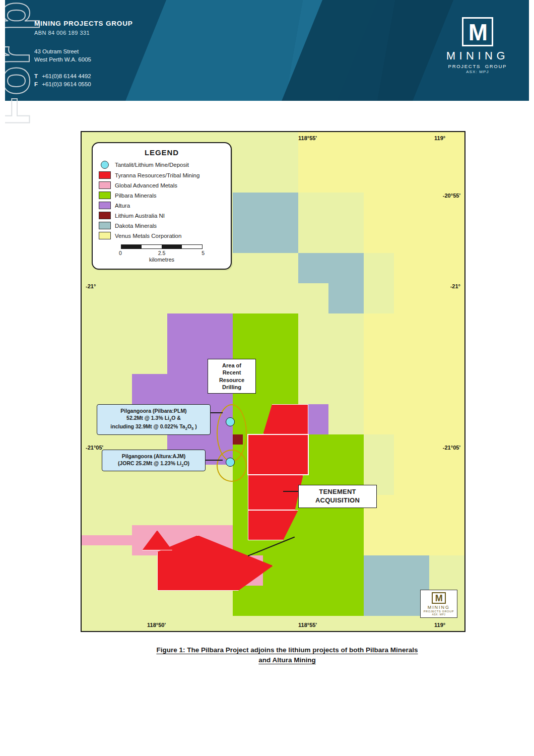Mining Projects Group
ABN 84 006 189 331
43 Outram Street
West Perth W.A. 6005
T +61(0)8 6144 4492
F +61(0)3 9614 0550
M
MINING
PROJECTS GROUP
ASX: MPJ
For personal use only
Pilgangoora (Pilbara:PLM)
52.2Mt @ 1.3% Li2O &
including 32.9Mt @ 0.022% Ta2O5 )
Pilgangoora (Altura:AJM)
(JORC 25.2Mt @ 1.23% Li2O)
Area of
Recent
Resource
Drilling
TENEMENT
ACQUISITION
LEGEND
Tantalit/Lithium Mine/Deposit
Tyranna Resources/Tribal Mining
Global Advanced Metals
Pilbara Minerals
Altura
Lithium Australia NI
Dakota Minerals
Venus Metals Corporation
02.55
kilometres
118°55'
119°
-20°55'
-21°
-21°
-21°05'
-21°05'
118°50'
118°55'
119°
M
MINING
PROJECTS GROUP
ASX: MPJ
Figure 1: The Pilbara Project adjoins the lithium projects of both Pilbara Minerals and Altura Mining